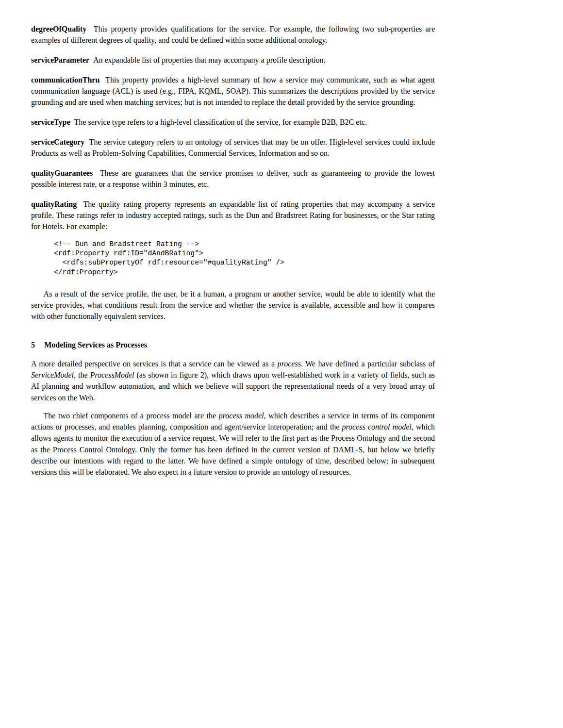degreeOfQuality This property provides qualifications for the service. For example, the following two sub-properties are examples of different degrees of quality, and could be defined within some additional ontology.
serviceParameter An expandable list of properties that may accompany a profile description.
communicationThru This property provides a high-level summary of how a service may communicate, such as what agent communication language (ACL) is used (e.g., FIPA, KQML, SOAP). This summarizes the descriptions provided by the service grounding and are used when matching services; but is not intended to replace the detail provided by the service grounding.
serviceType The service type refers to a high-level classification of the service, for example B2B, B2C etc.
serviceCategory The service category refers to an ontology of services that may be on offer. High-level services could include Products as well as Problem-Solving Capabilities, Commercial Services, Information and so on.
qualityGuarantees These are guarantees that the service promises to deliver, such as guaranteeing to provide the lowest possible interest rate, or a response within 3 minutes, etc.
qualityRating The quality rating property represents an expandable list of rating properties that may accompany a service profile. These ratings refer to industry accepted ratings, such as the Dun and Bradstreet Rating for businesses, or the Star rating for Hotels. For example:
<!-- Dun and Bradstreet Rating -->
<rdf:Property rdf:ID="dAndBRating">
  <rdfs:subPropertyOf rdf:resource="#qualityRating" />
</rdf:Property>
As a result of the service profile, the user, be it a human, a program or another service, would be able to identify what the service provides, what conditions result from the service and whether the service is available, accessible and how it compares with other functionally equivalent services.
5 Modeling Services as Processes
A more detailed perspective on services is that a service can be viewed as a process. We have defined a particular subclass of ServiceModel, the ProcessModel (as shown in figure 2), which draws upon well-established work in a variety of fields, such as AI planning and workflow automation, and which we believe will support the representational needs of a very broad array of services on the Web.
The two chief components of a process model are the process model, which describes a service in terms of its component actions or processes, and enables planning, composition and agent/service interoperation; and the process control model, which allows agents to monitor the execution of a service request. We will refer to the first part as the Process Ontology and the second as the Process Control Ontology. Only the former has been defined in the current version of DAML-S, but below we briefly describe our intentions with regard to the latter. We have defined a simple ontology of time, described below; in subsequent versions this will be elaborated. We also expect in a future version to provide an ontology of resources.